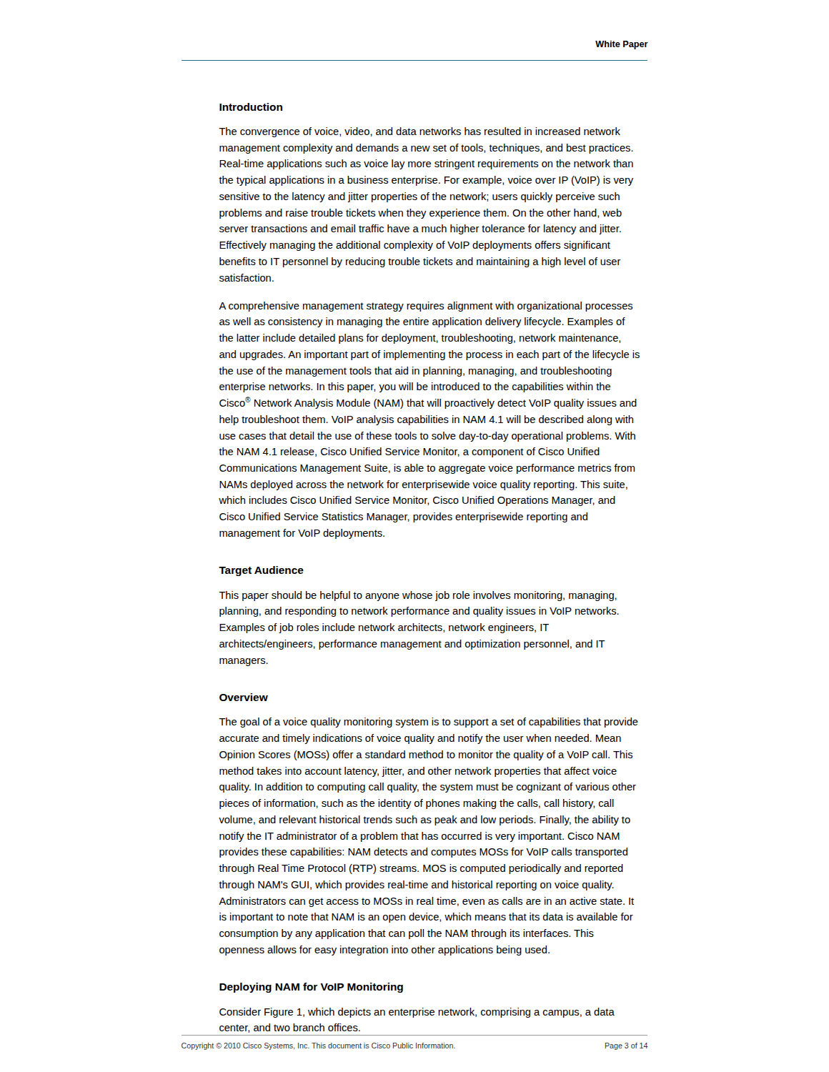White Paper
Introduction
The convergence of voice, video, and data networks has resulted in increased network management complexity and demands a new set of tools, techniques, and best practices. Real-time applications such as voice lay more stringent requirements on the network than the typical applications in a business enterprise. For example, voice over IP (VoIP) is very sensitive to the latency and jitter properties of the network; users quickly perceive such problems and raise trouble tickets when they experience them. On the other hand, web server transactions and email traffic have a much higher tolerance for latency and jitter. Effectively managing the additional complexity of VoIP deployments offers significant benefits to IT personnel by reducing trouble tickets and maintaining a high level of user satisfaction.
A comprehensive management strategy requires alignment with organizational processes as well as consistency in managing the entire application delivery lifecycle. Examples of the latter include detailed plans for deployment, troubleshooting, network maintenance, and upgrades. An important part of implementing the process in each part of the lifecycle is the use of the management tools that aid in planning, managing, and troubleshooting enterprise networks. In this paper, you will be introduced to the capabilities within the Cisco® Network Analysis Module (NAM) that will proactively detect VoIP quality issues and help troubleshoot them. VoIP analysis capabilities in NAM 4.1 will be described along with use cases that detail the use of these tools to solve day-to-day operational problems. With the NAM 4.1 release, Cisco Unified Service Monitor, a component of Cisco Unified Communications Management Suite, is able to aggregate voice performance metrics from NAMs deployed across the network for enterprisewide voice quality reporting. This suite, which includes Cisco Unified Service Monitor, Cisco Unified Operations Manager, and Cisco Unified Service Statistics Manager, provides enterprisewide reporting and management for VoIP deployments.
Target Audience
This paper should be helpful to anyone whose job role involves monitoring, managing, planning, and responding to network performance and quality issues in VoIP networks. Examples of job roles include network architects, network engineers, IT architects/engineers, performance management and optimization personnel, and IT managers.
Overview
The goal of a voice quality monitoring system is to support a set of capabilities that provide accurate and timely indications of voice quality and notify the user when needed. Mean Opinion Scores (MOSs) offer a standard method to monitor the quality of a VoIP call. This method takes into account latency, jitter, and other network properties that affect voice quality. In addition to computing call quality, the system must be cognizant of various other pieces of information, such as the identity of phones making the calls, call history, call volume, and relevant historical trends such as peak and low periods. Finally, the ability to notify the IT administrator of a problem that has occurred is very important. Cisco NAM provides these capabilities: NAM detects and computes MOSs for VoIP calls transported through Real Time Protocol (RTP) streams. MOS is computed periodically and reported through NAM's GUI, which provides real-time and historical reporting on voice quality. Administrators can get access to MOSs in real time, even as calls are in an active state. It is important to note that NAM is an open device, which means that its data is available for consumption by any application that can poll the NAM through its interfaces. This openness allows for easy integration into other applications being used.
Deploying NAM for VoIP Monitoring
Consider Figure 1, which depicts an enterprise network, comprising a campus, a data center, and two branch offices.
Copyright © 2010 Cisco Systems, Inc. This document is Cisco Public Information. Page 3 of 14